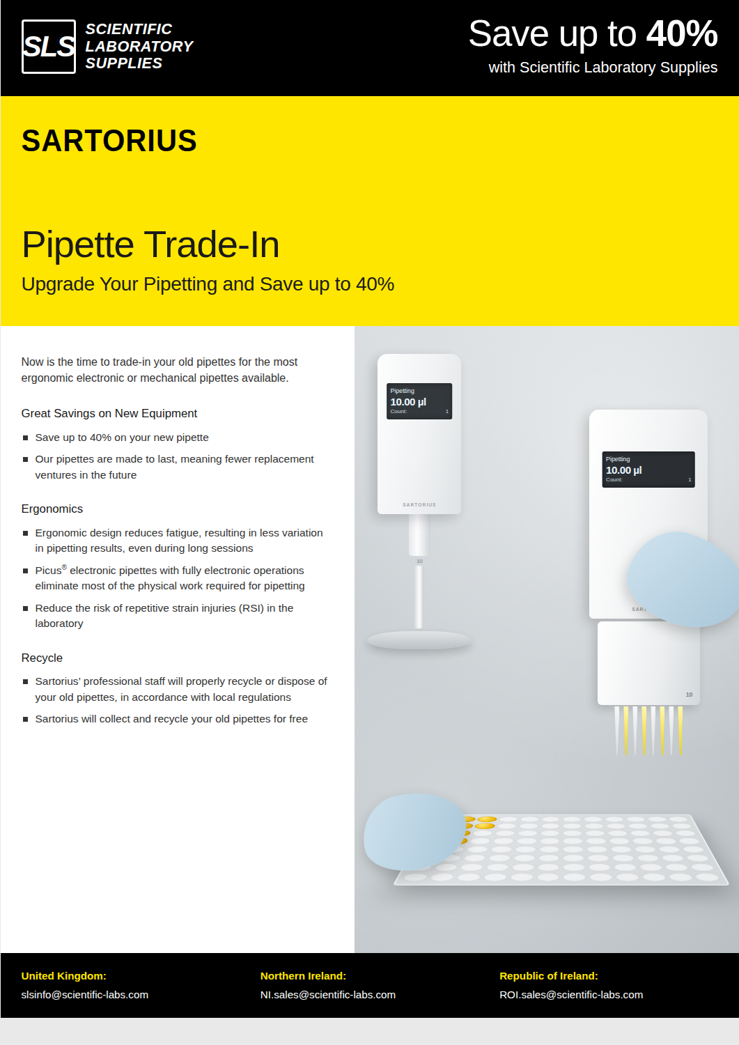SLS
Scientific
Laboratory
Supplies
Save up to 40%
with Scientific Laboratory Supplies
SARTORIUS
Pipette Trade-In
Upgrade Your Pipetting and Save up to 40%
Now is the time to trade-in your old pipettes for the most ergonomic electronic or mechanical pipettes available.
Great Savings on New Equipment
Save up to 40% on your new pipette
Our pipettes are made to last, meaning fewer replacement ventures in the future
Ergonomics
Ergonomic design reduces fatigue, resulting in less variation in pipetting results, even during long sessions
Picus® electronic pipettes with fully electronic operations eliminate most of the physical work required for pipetting
Reduce the risk of repetitive strain injuries (RSI) in the laboratory
Recycle
Sartorius’ professional staff will properly recycle or dispose of your old pipettes, in accordance with local regulations
Sartorius will collect and recycle your old pipettes for free
Pipetting
10.00 µl
Count: 1
SARTORIUS
10
Pipetting
10.00 µl
Count: 1
SARTORIUS
10
United Kingdom: slsinfo@scientific-labs.com
Northern Ireland: NI.sales@scientific-labs.com
Republic of Ireland: ROI.sales@scientific-labs.com